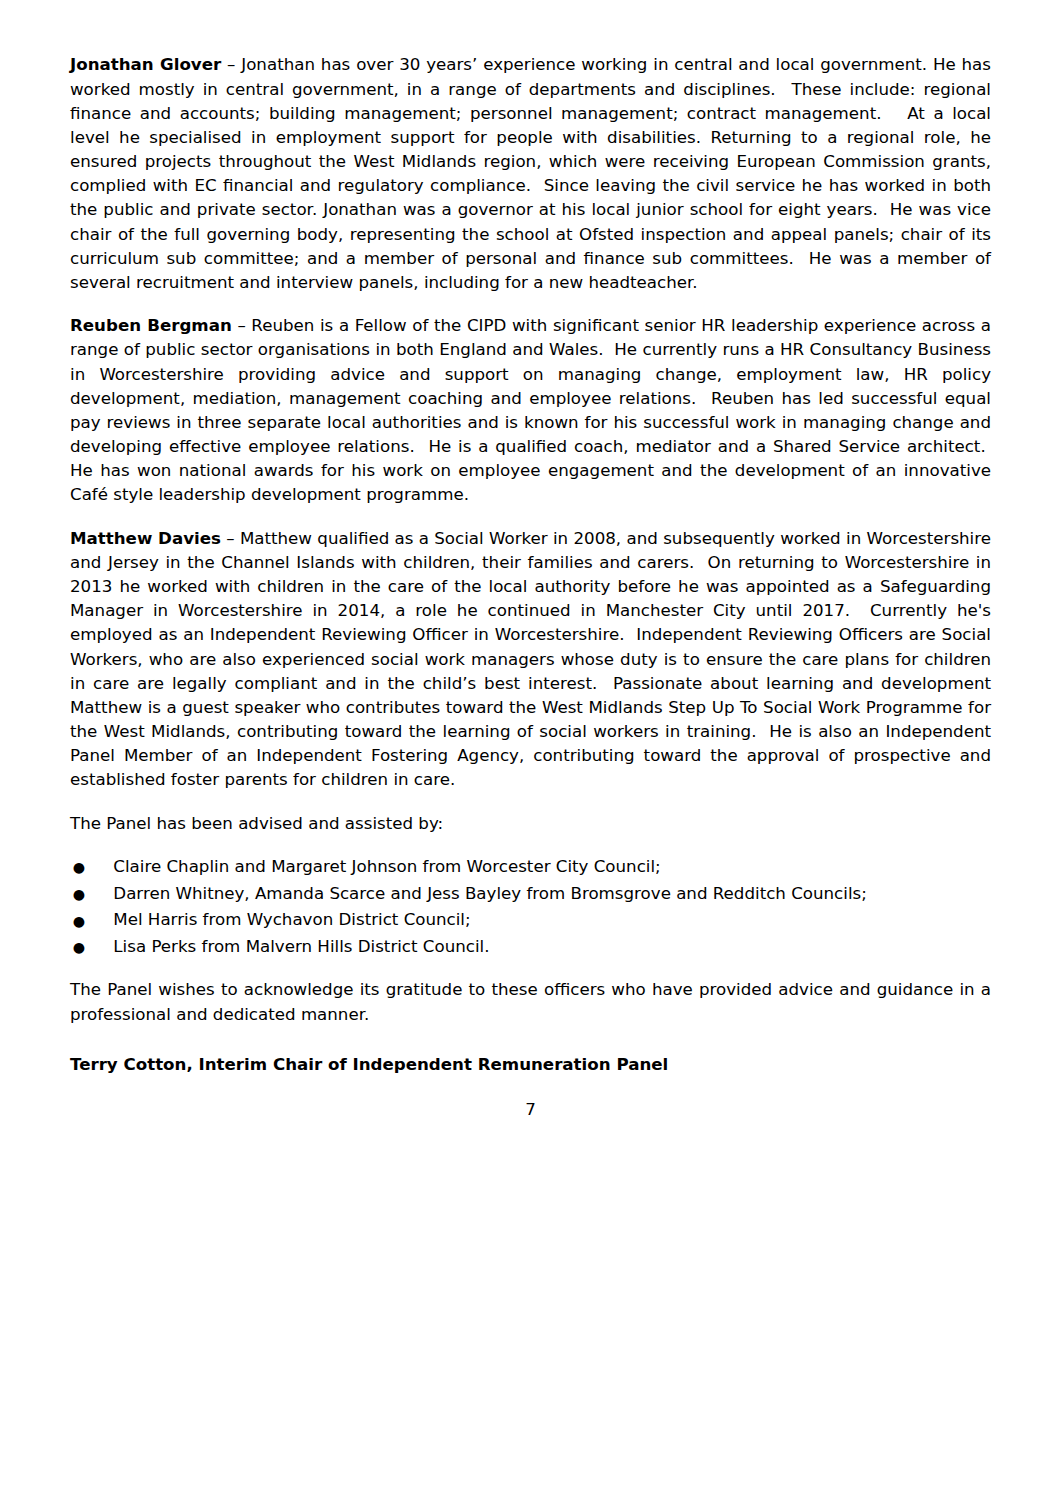Jonathan Glover – Jonathan has over 30 years’ experience working in central and local government. He has worked mostly in central government, in a range of departments and disciplines. These include: regional finance and accounts; building management; personnel management; contract management. At a local level he specialised in employment support for people with disabilities. Returning to a regional role, he ensured projects throughout the West Midlands region, which were receiving European Commission grants, complied with EC financial and regulatory compliance. Since leaving the civil service he has worked in both the public and private sector. Jonathan was a governor at his local junior school for eight years. He was vice chair of the full governing body, representing the school at Ofsted inspection and appeal panels; chair of its curriculum sub committee; and a member of personal and finance sub committees. He was a member of several recruitment and interview panels, including for a new headteacher.
Reuben Bergman – Reuben is a Fellow of the CIPD with significant senior HR leadership experience across a range of public sector organisations in both England and Wales. He currently runs a HR Consultancy Business in Worcestershire providing advice and support on managing change, employment law, HR policy development, mediation, management coaching and employee relations. Reuben has led successful equal pay reviews in three separate local authorities and is known for his successful work in managing change and developing effective employee relations. He is a qualified coach, mediator and a Shared Service architect. He has won national awards for his work on employee engagement and the development of an innovative Café style leadership development programme.
Matthew Davies – Matthew qualified as a Social Worker in 2008, and subsequently worked in Worcestershire and Jersey in the Channel Islands with children, their families and carers. On returning to Worcestershire in 2013 he worked with children in the care of the local authority before he was appointed as a Safeguarding Manager in Worcestershire in 2014, a role he continued in Manchester City until 2017. Currently he's employed as an Independent Reviewing Officer in Worcestershire. Independent Reviewing Officers are Social Workers, who are also experienced social work managers whose duty is to ensure the care plans for children in care are legally compliant and in the child’s best interest. Passionate about learning and development Matthew is a guest speaker who contributes toward the West Midlands Step Up To Social Work Programme for the West Midlands, contributing toward the learning of social workers in training. He is also an Independent Panel Member of an Independent Fostering Agency, contributing toward the approval of prospective and established foster parents for children in care.
The Panel has been advised and assisted by:
Claire Chaplin and Margaret Johnson from Worcester City Council;
Darren Whitney, Amanda Scarce and Jess Bayley from Bromsgrove and Redditch Councils;
Mel Harris from Wychavon District Council;
Lisa Perks from Malvern Hills District Council.
The Panel wishes to acknowledge its gratitude to these officers who have provided advice and guidance in a professional and dedicated manner.
Terry Cotton, Interim Chair of Independent Remuneration Panel
7